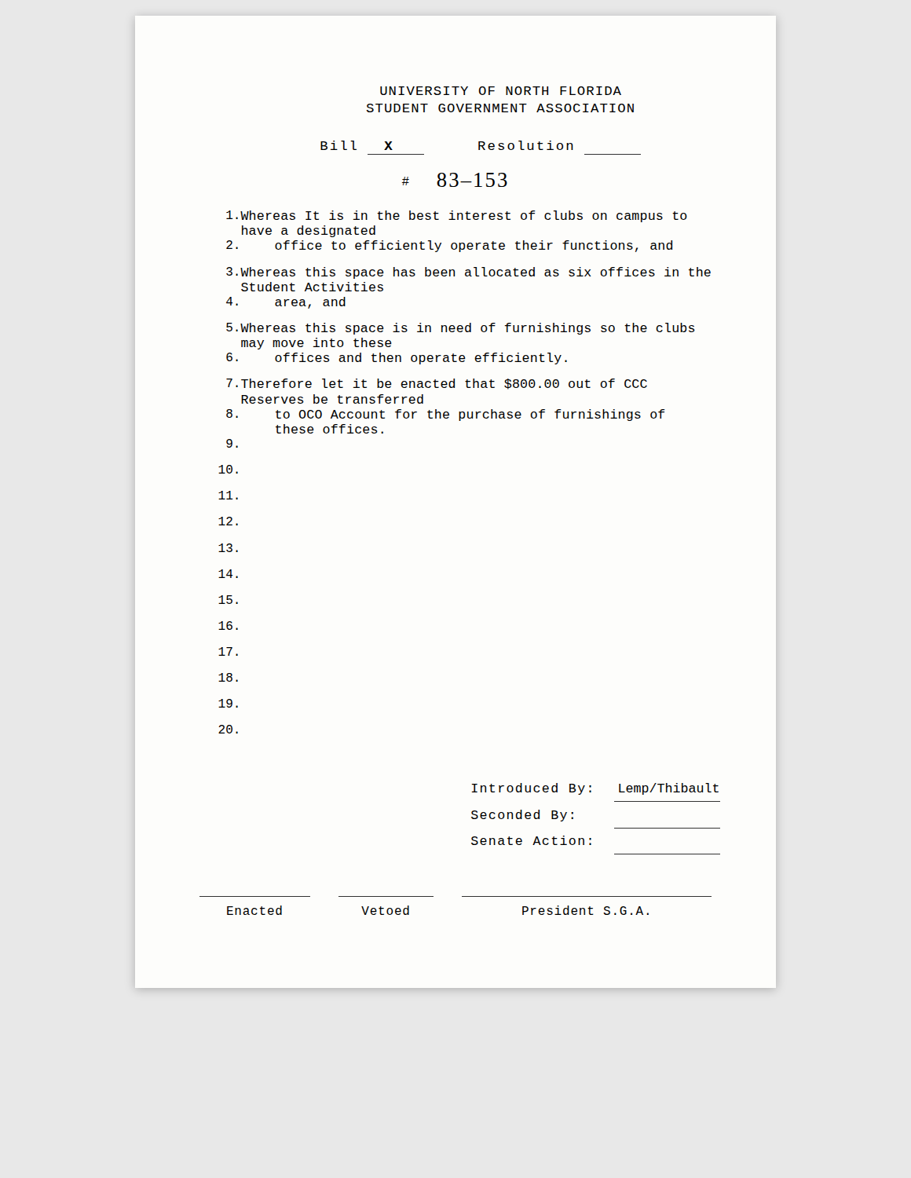UNIVERSITY OF NORTH FLORIDA
STUDENT GOVERNMENT ASSOCIATION
Bill X Resolution
#83–153
| 1. | Whereas It is in the best interest of clubs on campus to have a designated |
| 2. | office to efficiently operate their functions, and |
| 3. | Whereas this space has been allocated as six offices in the Student Activities |
| 4. | area, and |
| 5. | Whereas this space is in need of furnishings so the clubs may move into these |
| 6. | offices and then operate efficiently. |
| 7. | Therefore let it be enacted that $800.00 out of CCC Reserves be transferred |
| 8. | to OCO Account for the purchase of furnishings of these offices. |
| 9. | |
| 10. | |
| 11. | |
| 12. | |
| 13. | |
| 14. | |
| 15. | |
| 16. | |
| 17. | |
| 18. | |
| 19. | |
| 20. | |
| Introduced By: | Lemp/Thibault |
| Seconded By: | |
| Senate Action: | |
| Enacted | | Vetoed | | President S.G.A. |